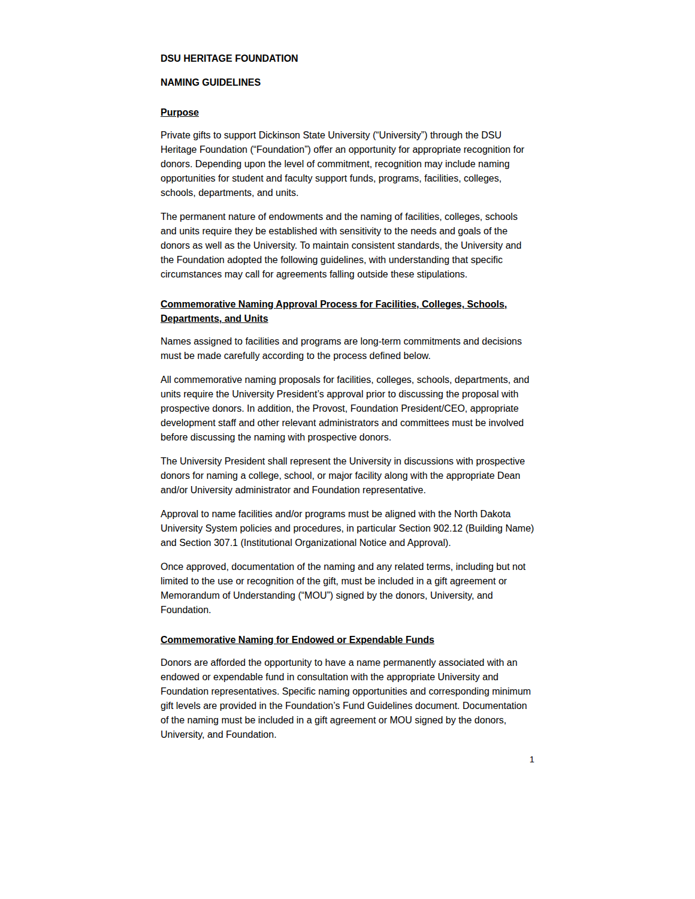DSU HERITAGE FOUNDATION NAMING GUIDELINES
Purpose
Private gifts to support Dickinson State University (“University”) through the DSU Heritage Foundation (“Foundation”) offer an opportunity for appropriate recognition for donors. Depending upon the level of commitment, recognition may include naming opportunities for student and faculty support funds, programs, facilities, colleges, schools, departments, and units.
The permanent nature of endowments and the naming of facilities, colleges, schools and units require they be established with sensitivity to the needs and goals of the donors as well as the University. To maintain consistent standards, the University and the Foundation adopted the following guidelines, with understanding that specific circumstances may call for agreements falling outside these stipulations.
Commemorative Naming Approval Process for Facilities, Colleges, Schools, Departments, and Units
Names assigned to facilities and programs are long-term commitments and decisions must be made carefully according to the process defined below.
All commemorative naming proposals for facilities, colleges, schools, departments, and units require the University President’s approval prior to discussing the proposal with prospective donors. In addition, the Provost, Foundation President/CEO, appropriate development staff and other relevant administrators and committees must be involved before discussing the naming with prospective donors.
The University President shall represent the University in discussions with prospective donors for naming a college, school, or major facility along with the appropriate Dean and/or University administrator and Foundation representative.
Approval to name facilities and/or programs must be aligned with the North Dakota University System policies and procedures, in particular Section 902.12 (Building Name) and Section 307.1 (Institutional Organizational Notice and Approval).
Once approved, documentation of the naming and any related terms, including but not limited to the use or recognition of the gift, must be included in a gift agreement or Memorandum of Understanding (“MOU”) signed by the donors, University, and Foundation.
Commemorative Naming for Endowed or Expendable Funds
Donors are afforded the opportunity to have a name permanently associated with an endowed or expendable fund in consultation with the appropriate University and Foundation representatives. Specific naming opportunities and corresponding minimum gift levels are provided in the Foundation’s Fund Guidelines document. Documentation of the naming must be included in a gift agreement or MOU signed by the donors, University, and Foundation.
1